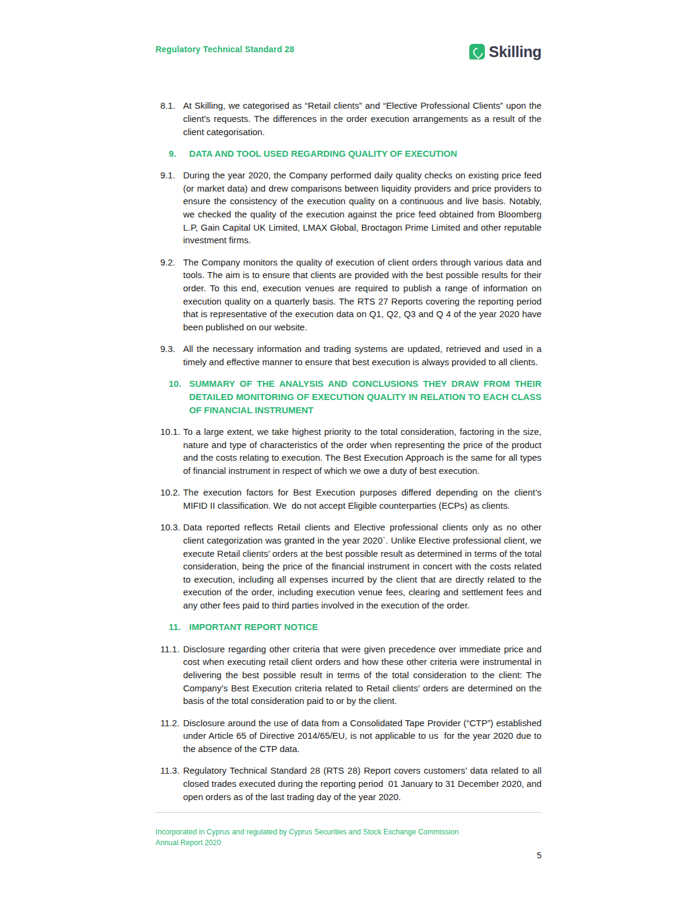Regulatory Technical Standard 28
Skilling
8.1.
At Skilling, we categorised as “Retail clients” and “Elective Professional Clients” upon the client’s requests. The differences in the order execution arrangements as a result of the client categorisation.
9. DATA AND TOOL USED REGARDING QUALITY OF EXECUTION
9.1.
During the year 2020, the Company performed daily quality checks on existing price feed (or market data) and drew comparisons between liquidity providers and price providers to ensure the consistency of the execution quality on a continuous and live basis. Notably, we checked the quality of the execution against the price feed obtained from Bloomberg L.P, Gain Capital UK Limited, LMAX Global, Broctagon Prime Limited and other reputable investment firms.
9.2.
The Company monitors the quality of execution of client orders through various data and tools. The aim is to ensure that clients are provided with the best possible results for their order. To this end, execution venues are required to publish a range of information on execution quality on a quarterly basis. The RTS 27 Reports covering the reporting period that is representative of the execution data on Q1, Q2, Q3 and Q 4 of the year 2020 have been published on our website.
9.3.
All the necessary information and trading systems are updated, retrieved and used in a timely and effective manner to ensure that best execution is always provided to all clients.
10. SUMMARY OF THE ANALYSIS AND CONCLUSIONS THEY DRAW FROM THEIR DETAILED MONITORING OF EXECUTION QUALITY IN RELATION TO EACH CLASS OF FINANCIAL INSTRUMENT
10.1.
To a large extent, we take highest priority to the total consideration, factoring in the size, nature and type of characteristics of the order when representing the price of the product and the costs relating to execution. The Best Execution Approach is the same for all types of financial instrument in respect of which we owe a duty of best execution.
10.2.
The execution factors for Best Execution purposes differed depending on the client’s MIFID II classification. We do not accept Eligible counterparties (ECPs) as clients.
10.3.
Data reported reflects Retail clients and Elective professional clients only as no other client categorization was granted in the year 2020`. Unlike Elective professional client, we execute Retail clients’ orders at the best possible result as determined in terms of the total consideration, being the price of the financial instrument in concert with the costs related to execution, including all expenses incurred by the client that are directly related to the execution of the order, including execution venue fees, clearing and settlement fees and any other fees paid to third parties involved in the execution of the order.
11. IMPORTANT REPORT NOTICE
11.1.
Disclosure regarding other criteria that were given precedence over immediate price and cost when executing retail client orders and how these other criteria were instrumental in delivering the best possible result in terms of the total consideration to the client: The Company’s Best Execution criteria related to Retail clients’ orders are determined on the basis of the total consideration paid to or by the client.
11.2.
Disclosure around the use of data from a Consolidated Tape Provider (“CTP”) established under Article 65 of Directive 2014/65/EU, is not applicable to us for the year 2020 due to the absence of the CTP data.
11.3.
Regulatory Technical Standard 28 (RTS 28) Report covers customers’ data related to all closed trades executed during the reporting period 01 January to 31 December 2020, and open orders as of the last trading day of the year 2020.
Incorporated in Cyprus and regulated by Cyprus Securities and Stock Exchange Commission
Annual Report 2020 5